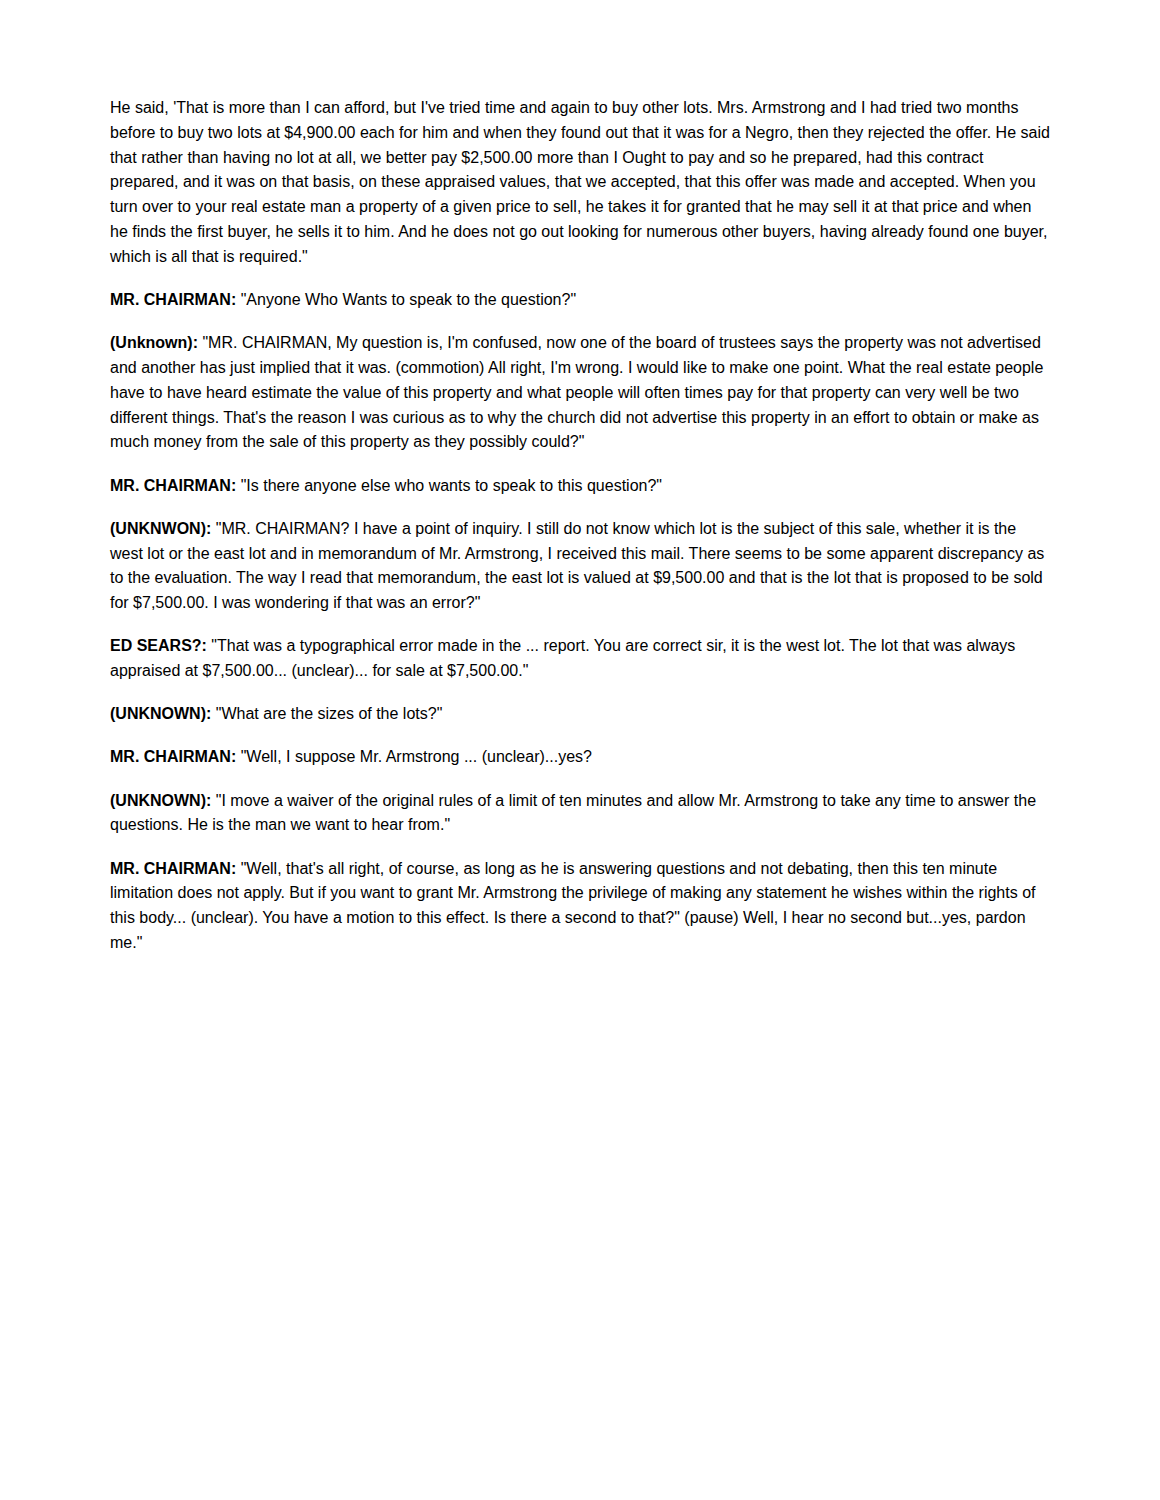He said, 'That is more than I can afford, but I've tried time and again to buy other lots. Mrs. Armstrong and I had tried two months before to buy two lots at $4,900.00 each for him and when they found out that it was for a Negro, then they rejected the offer. He said that rather than having no lot at all, we better pay $2,500.00 more than I Ought to pay and so he prepared, had this contract prepared, and it was on that basis, on these appraised values, that we accepted, that this offer was made and accepted. When you turn over to your real estate man a property of a given price to sell, he takes it for granted that he may sell it at that price and when he finds the first buyer, he sells it to him. And he does not go out looking for numerous other buyers, having already found one buyer, which is all that is required."
MR. CHAIRMAN: "Anyone Who Wants to speak to the question?"
(Unknown): "MR. CHAIRMAN, My question is, I'm confused, now one of the board of trustees says the property was not advertised and another has just implied that it was. (commotion) All right, I'm wrong. I would like to make one point. What the real estate people have to have heard estimate the value of this property and what people will often times pay for that property can very well be two different things. That's the reason I was curious as to why the church did not advertise this property in an effort to obtain or make as much money from the sale of this property as they possibly could?"
MR. CHAIRMAN: "Is there anyone else who wants to speak to this question?"
(UNKNWON): "MR. CHAIRMAN? I have a point of inquiry. I still do not know which lot is the subject of this sale, whether it is the west lot or the east lot and in memorandum of Mr. Armstrong, I received this mail. There seems to be some apparent discrepancy as to the evaluation. The way I read that memorandum, the east lot is valued at $9,500.00 and that is the lot that is proposed to be sold for $7,500.00. I was wondering if that was an error?"
ED SEARS?: "That was a typographical error made in the ... report. You are correct sir, it is the west lot. The lot that was always appraised at $7,500.00... (unclear)... for sale at $7,500.00."
(UNKNOWN): "What are the sizes of the lots?"
MR. CHAIRMAN: "Well, I suppose Mr. Armstrong ... (unclear)...yes?
(UNKNOWN): "I move a waiver of the original rules of a limit of ten minutes and allow Mr. Armstrong to take any time to answer the questions. He is the man we want to hear from."
MR. CHAIRMAN: "Well, that's all right, of course, as long as he is answering questions and not debating, then this ten minute limitation does not apply. But if you want to grant Mr. Armstrong the privilege of making any statement he wishes within the rights of this body... (unclear). You have a motion to this effect. Is there a second to that?" (pause) Well, I hear no second but...yes, pardon me."